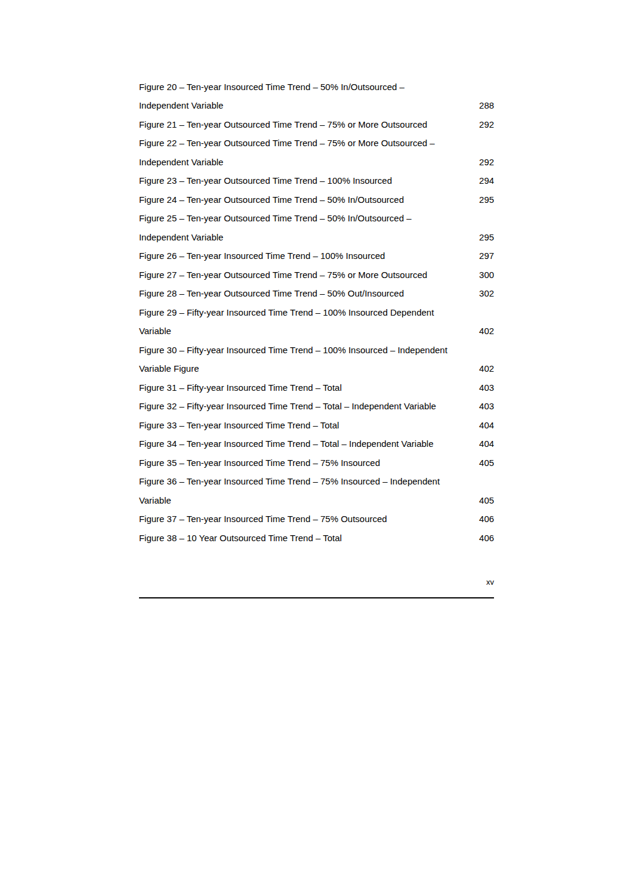Figure 20 – Ten-year Insourced Time Trend – 50% In/Outsourced –
Independent Variable 288
Figure 21 – Ten-year Outsourced Time Trend – 75% or More Outsourced 292
Figure 22 – Ten-year Outsourced Time Trend – 75% or More Outsourced –
Independent Variable 292
Figure 23 – Ten-year Outsourced Time Trend – 100% Insourced 294
Figure 24 – Ten-year Outsourced Time Trend – 50% In/Outsourced 295
Figure 25 – Ten-year Outsourced Time Trend – 50% In/Outsourced –
Independent Variable 295
Figure 26 – Ten-year Insourced Time Trend – 100% Insourced 297
Figure 27 – Ten-year Outsourced Time Trend – 75% or More Outsourced 300
Figure 28 – Ten-year Outsourced Time Trend – 50% Out/Insourced 302
Figure 29 – Fifty-year Insourced Time Trend – 100% Insourced Dependent
Variable 402
Figure 30 – Fifty-year Insourced Time Trend – 100% Insourced – Independent
Variable Figure 402
Figure 31 – Fifty-year Insourced Time Trend – Total 403
Figure 32 – Fifty-year Insourced Time Trend – Total – Independent Variable 403
Figure 33 – Ten-year Insourced Time Trend – Total 404
Figure 34 – Ten-year Insourced Time Trend – Total – Independent Variable 404
Figure 35 – Ten-year Insourced Time Trend – 75% Insourced 405
Figure 36 – Ten-year Insourced Time Trend – 75% Insourced – Independent
Variable 405
Figure 37 – Ten-year Insourced Time Trend – 75% Outsourced 406
Figure 38 – 10 Year Outsourced Time Trend – Total 406
xv